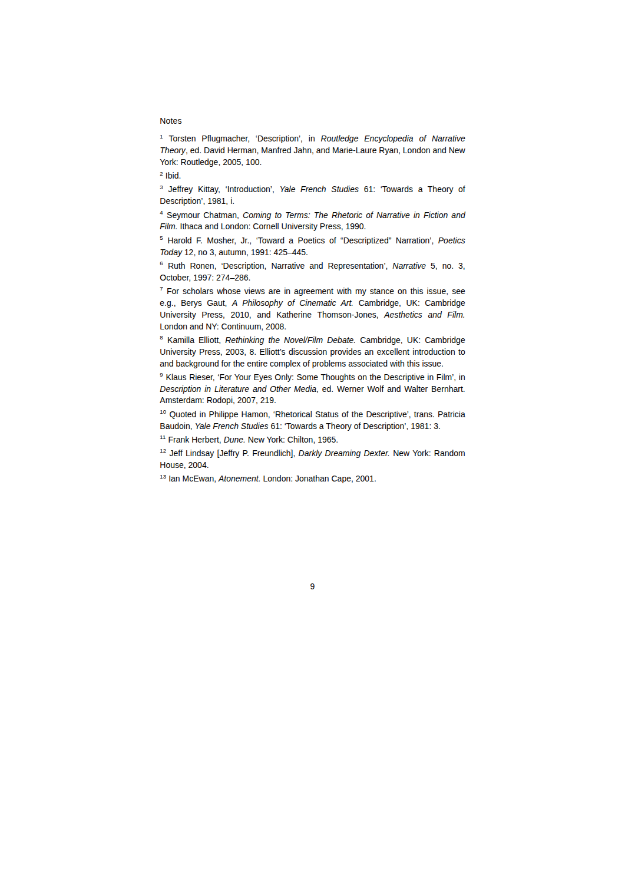Notes
1 Torsten Pflugmacher, ‘Description’, in Routledge Encyclopedia of Narrative Theory, ed. David Herman, Manfred Jahn, and Marie-Laure Ryan, London and New York: Routledge, 2005, 100.
2 Ibid.
3 Jeffrey Kittay, ‘Introduction’, Yale French Studies 61: ‘Towards a Theory of Description’, 1981, i.
4 Seymour Chatman, Coming to Terms: The Rhetoric of Narrative in Fiction and Film. Ithaca and London: Cornell University Press, 1990.
5 Harold F. Mosher, Jr., ‘Toward a Poetics of “Descriptized” Narration’, Poetics Today 12, no 3, autumn, 1991: 425–445.
6 Ruth Ronen, ‘Description, Narrative and Representation’, Narrative 5, no. 3, October, 1997: 274–286.
7 For scholars whose views are in agreement with my stance on this issue, see e.g., Berys Gaut, A Philosophy of Cinematic Art. Cambridge, UK: Cambridge University Press, 2010, and Katherine Thomson-Jones, Aesthetics and Film. London and NY: Continuum, 2008.
8 Kamilla Elliott, Rethinking the Novel/Film Debate. Cambridge, UK: Cambridge University Press, 2003, 8. Elliott’s discussion provides an excellent introduction to and background for the entire complex of problems associated with this issue.
9 Klaus Rieser, ‘For Your Eyes Only: Some Thoughts on the Descriptive in Film’, in Description in Literature and Other Media, ed. Werner Wolf and Walter Bernhart. Amsterdam: Rodopi, 2007, 219.
10 Quoted in Philippe Hamon, ‘Rhetorical Status of the Descriptive’, trans. Patricia Baudoin, Yale French Studies 61: ‘Towards a Theory of Description’, 1981: 3.
11 Frank Herbert, Dune. New York: Chilton, 1965.
12 Jeff Lindsay [Jeffry P. Freundlich], Darkly Dreaming Dexter. New York: Random House, 2004.
13 Ian McEwan, Atonement. London: Jonathan Cape, 2001.
9